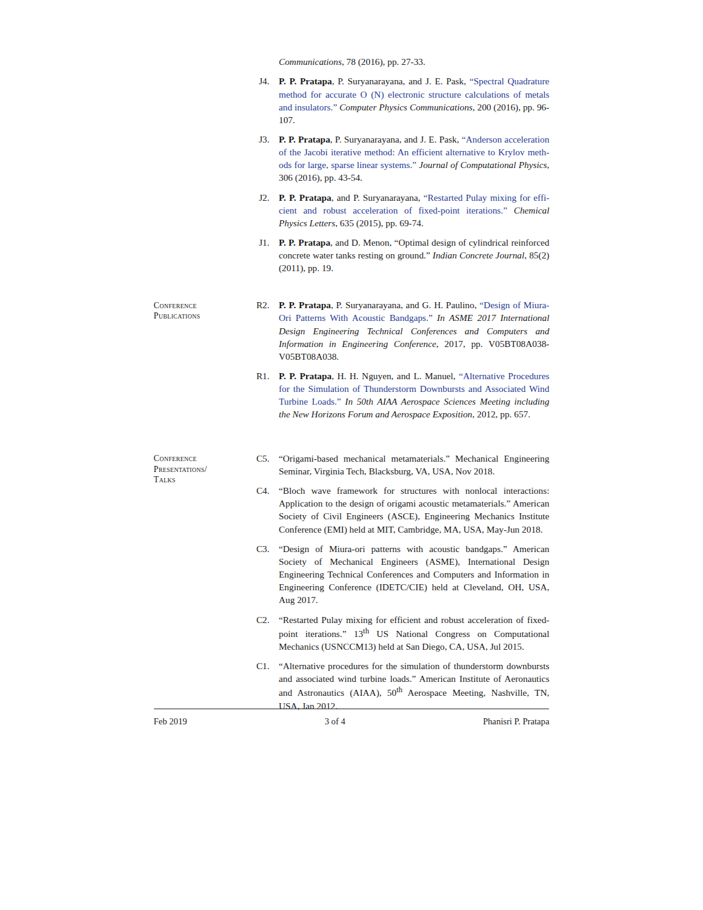Communications, 78 (2016), pp. 27-33.
J4. P. P. Pratapa, P. Suryanarayana, and J. E. Pask, “Spectral Quadrature method for accurate O (N) electronic structure calculations of metals and insulators.” Computer Physics Communications, 200 (2016), pp. 96-107.
J3. P. P. Pratapa, P. Suryanarayana, and J. E. Pask, “Anderson acceleration of the Jacobi iterative method: An efficient alternative to Krylov methods for large, sparse linear systems.” Journal of Computational Physics, 306 (2016), pp. 43-54.
J2. P. P. Pratapa, and P. Suryanarayana, “Restarted Pulay mixing for efficient and robust acceleration of fixed-point iterations.” Chemical Physics Letters, 635 (2015), pp. 69-74.
J1. P. P. Pratapa, and D. Menon, “Optimal design of cylindrical reinforced concrete water tanks resting on ground.” Indian Concrete Journal, 85(2) (2011), pp. 19.
Conference
Publications
R2. P. P. Pratapa, P. Suryanarayana, and G. H. Paulino, “Design of Miura-Ori Patterns With Acoustic Bandgaps.” In ASME 2017 International Design Engineering Technical Conferences and Computers and Information in Engineering Conference, 2017, pp. V05BT08A038-V05BT08A038.
R1. P. P. Pratapa, H. H. Nguyen, and L. Manuel, “Alternative Procedures for the Simulation of Thunderstorm Downbursts and Associated Wind Turbine Loads.” In 50th AIAA Aerospace Sciences Meeting including the New Horizons Forum and Aerospace Exposition, 2012, pp. 657.
Conference
Presentations/
Talks
C5. “Origami-based mechanical metamaterials.” Mechanical Engineering Seminar, Virginia Tech, Blacksburg, VA, USA, Nov 2018.
C4. “Bloch wave framework for structures with nonlocal interactions: Application to the design of origami acoustic metamaterials.” American Society of Civil Engineers (ASCE), Engineering Mechanics Institute Conference (EMI) held at MIT, Cambridge, MA, USA, May-Jun 2018.
C3. “Design of Miura-ori patterns with acoustic bandgaps.” American Society of Mechanical Engineers (ASME), International Design Engineering Technical Conferences and Computers and Information in Engineering Conference (IDETC/CIE) held at Cleveland, OH, USA, Aug 2017.
C2. “Restarted Pulay mixing for efficient and robust acceleration of fixed-point iterations.” 13th US National Congress on Computational Mechanics (USNCCM13) held at San Diego, CA, USA, Jul 2015.
C1. “Alternative procedures for the simulation of thunderstorm downbursts and associated wind turbine loads.” American Institute of Aeronautics and Astronautics (AIAA), 50th Aerospace Meeting, Nashville, TN, USA, Jan 2012.
Feb 2019
3 of 4
Phanisri P. Pratapa